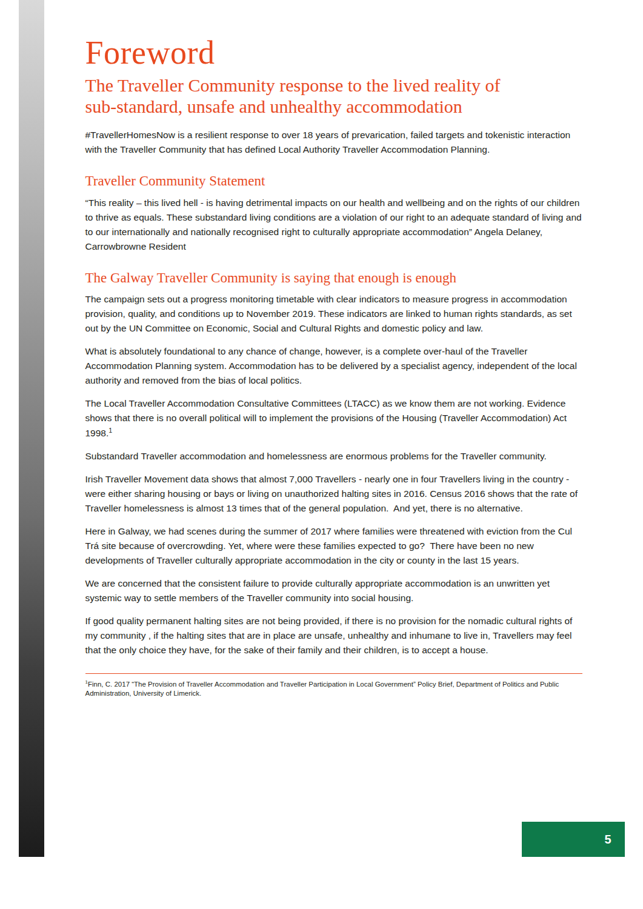Foreword
The Traveller Community response to the lived reality of
sub-standard, unsafe and unhealthy accommodation
#TravellerHomesNow is a resilient response to over 18 years of prevarication, failed targets and tokenistic interaction with the Traveller Community that has defined Local Authority Traveller Accommodation Planning.
Traveller Community Statement
“This reality – this lived hell - is having detrimental impacts on our health and wellbeing and on the rights of our children to thrive as equals. These substandard living conditions are a violation of our right to an adequate standard of living and to our internationally and nationally recognised right to culturally appropriate accommodation” Angela Delaney, Carrowbrowne Resident
The Galway Traveller Community is saying that enough is enough
The campaign sets out a progress monitoring timetable with clear indicators to measure progress in accommodation provision, quality, and conditions up to November 2019. These indicators are linked to human rights standards, as set out by the UN Committee on Economic, Social and Cultural Rights and domestic policy and law.
What is absolutely foundational to any chance of change, however, is a complete over-haul of the Traveller Accommodation Planning system. Accommodation has to be delivered by a specialist agency, independent of the local authority and removed from the bias of local politics.
The Local Traveller Accommodation Consultative Committees (LTACC) as we know them are not working. Evidence shows that there is no overall political will to implement the provisions of the Housing (Traveller Accommodation) Act 1998.1
Substandard Traveller accommodation and homelessness are enormous problems for the Traveller community.
Irish Traveller Movement data shows that almost 7,000 Travellers - nearly one in four Travellers living in the country - were either sharing housing or bays or living on unauthorized halting sites in 2016. Census 2016 shows that the rate of Traveller homelessness is almost 13 times that of the general population. And yet, there is no alternative.
Here in Galway, we had scenes during the summer of 2017 where families were threatened with eviction from the Cul Trá site because of overcrowding. Yet, where were these families expected to go? There have been no new developments of Traveller culturally appropriate accommodation in the city or county in the last 15 years.
We are concerned that the consistent failure to provide culturally appropriate accommodation is an unwritten yet systemic way to settle members of the Traveller community into social housing.
If good quality permanent halting sites are not being provided, if there is no provision for the nomadic cultural rights of my community , if the halting sites that are in place are unsafe, unhealthy and inhumane to live in, Travellers may feel that the only choice they have, for the sake of their family and their children, is to accept a house.
1Finn, C. 2017 “The Provision of Traveller Accommodation and Traveller Participation in Local Government” Policy Brief, Department of Politics and Public Administration, University of Limerick.
5